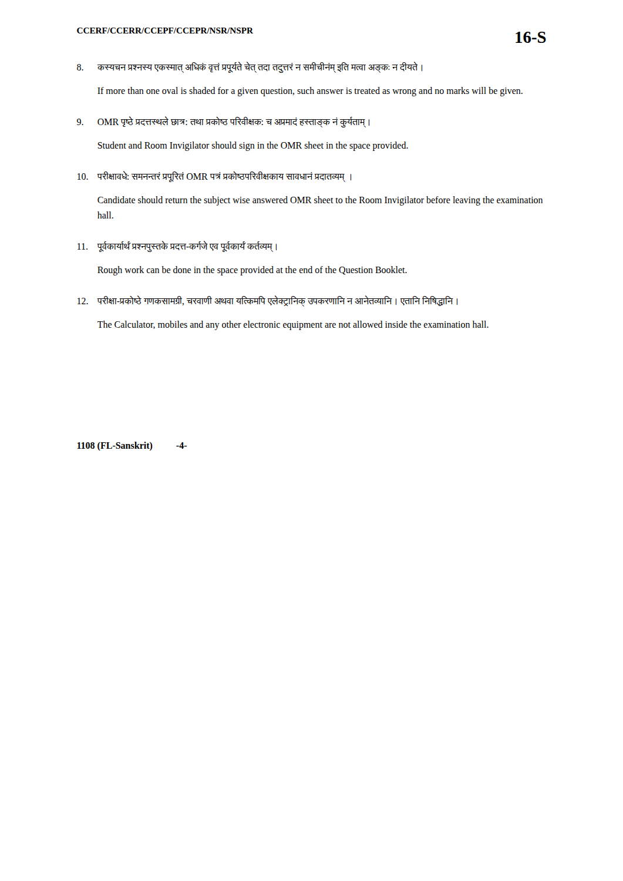CCERF/CCERR/CCEPF/CCEPR/NSR/NSPR
16-S
कस्यचन प्रश्नस्य एकस्मात् अधिकं वृत्तं प्रपूर्यते चेत् तदा तदुत्तरं न समीचीनंम् इति मत्वा अङ्कः न दीयते।
If more than one oval is shaded for a given question, such answer is treated as wrong and no marks will be given.
OMR पृष्ठे प्रदत्तस्थले छात्र: तथा प्रकोष्ठ परिवीक्षक: च अप्रमादं हस्ताङ्क नं कुर्यताम्।
Student and Room Invigilator should sign in the OMR sheet in the space provided.
परीक्षावधे: समनन्तरं प्रपूरितं OMR पत्रं प्रकोष्ठपरिवीक्षकाय सावधानं प्रदातव्यम् ।
Candidate should return the subject wise answered OMR sheet to the Room Invigilator before leaving the examination hall.
पूर्वकार्यार्थं प्रश्नपुस्तके प्रदत्त-कर्गजे एव पूर्वकार्यं कर्तव्यम्।
Rough work can be done in the space provided at the end of the Question Booklet.
परीक्षा-प्रकोष्ठे गणकसामग्री, चरवाणी अथवा यत्किमपि एलेक्ट्रानिक् उपकरणानि न आनेतव्यानि। एतानि निषिद्धानि।
The Calculator, mobiles and any other electronic equipment are not allowed inside the examination hall.
1108 (FL-Sanskrit) -4-